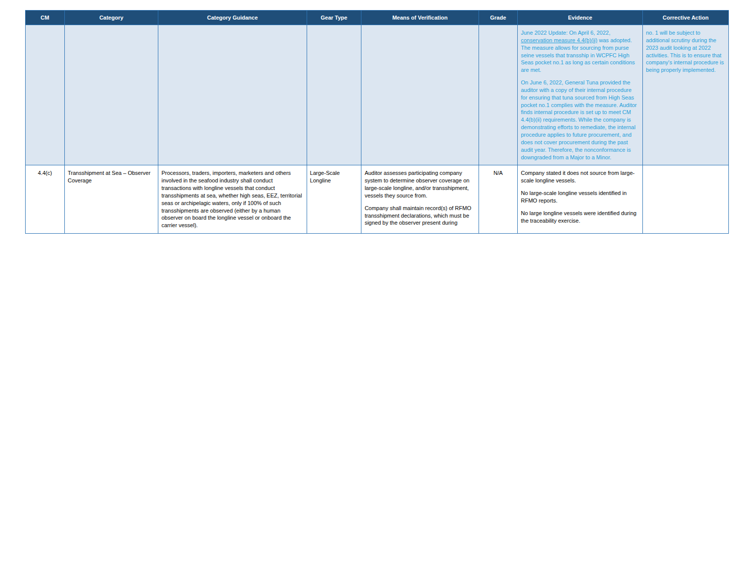| CM | Category | Category Guidance | Gear Type | Means of Verification | Grade | Evidence | Corrective Action |
| --- | --- | --- | --- | --- | --- | --- | --- |
| | | | | | | June 2022 Update: On April 6, 2022, conservation measure 4.4(b)(ii) was adopted. The measure allows for sourcing from purse seine vessels that transship in WCPFC High Seas pocket no.1 as long as certain conditions are met. On June 6, 2022, General Tuna provided the auditor with a copy of their internal procedure for ensuring that tuna sourced from High Seas pocket no.1 complies with the measure. Auditor finds internal procedure is set up to meet CM 4.4(b)(ii) requirements. While the company is demonstrating efforts to remediate, the internal procedure applies to future procurement, and does not cover procurement during the past audit year. Therefore, the nonconformance is downgraded from a Major to a Minor. | no. 1 will be subject to additional scrutiny during the 2023 audit looking at 2022 activities. This is to ensure that company's internal procedure is being properly implemented. |
| 4.4(c) | Transshipment at Sea – Observer Coverage | Processors, traders, importers, marketers and others involved in the seafood industry shall conduct transactions with longline vessels that conduct transshipments at sea, whether high seas, EEZ, territorial seas or archipelagic waters, only if 100% of such transshipments are observed (either by a human observer on board the longline vessel or onboard the carrier vessel). | Large-Scale Longline | Auditor assesses participating company system to determine observer coverage on large-scale longline, and/or transshipment, vessels they source from. Company shall maintain record(s) of RFMO transshipment declarations, which must be signed by the observer present during | N/A | Company stated it does not source from large-scale longline vessels. No large-scale longline vessels identified in RFMO reports. No large longline vessels were identified during the traceability exercise. | |